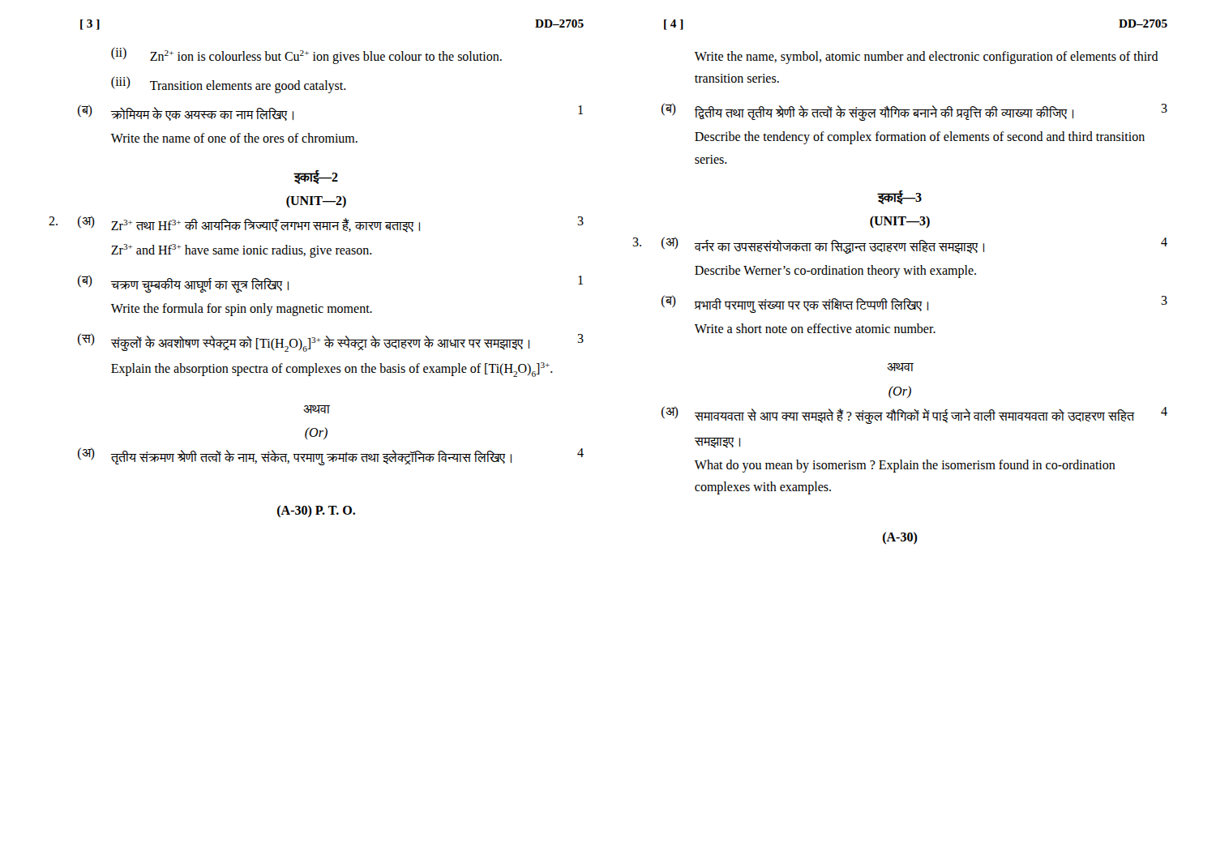[ 3 ] DD–2705
(ii) Zn2+ ion is colourless but Cu2+ ion gives blue colour to the solution.
(iii) Transition elements are good catalyst.
(ब) 1
क्रोमियम के एक अयस्क का नाम लिखिए।
Write the name of one of the ores of chromium.
इकाई—2
(UNIT—2)
2. (अ) 3
Zr3+ तथा Hf3+ की आयनिक त्रिज्याएँ लगभग समान हैं, कारण बताइए।
Zr3+ and Hf3+ have same ionic radius, give reason.
(ब) 1
चक्रण चुम्बकीय आघूर्ण का सूत्र लिखिए।
Write the formula for spin only magnetic moment.
(स) 3
संकुलों के अवशोषण स्पेक्ट्रम को [Ti(H2O)6]3+ के स्पेक्ट्रा के उदाहरण के आधार पर समझाइए।
Explain the absorption spectra of complexes on the basis of example of [Ti(H2O)6]3+.
अथवा
(Or)
(अ) 4
तृतीय संक्रमण श्रेणी तत्वों के नाम, संकेत, परमाणु क्रमांक तथा इलेक्ट्रॉनिक विन्यास लिखिए।
(A-30) P. T. O.
[ 4 ] DD–2705
Write the name, symbol, atomic number and electronic configuration of elements of third transition series.
(ब) 3
द्वितीय तथा तृतीय श्रेणी के तत्वों के संकुल यौगिक बनाने की प्रवृत्ति की व्याख्या कीजिए।
Describe the tendency of complex formation of elements of second and third transition series.
इकाई—3
(UNIT—3)
3. (अ) 4
वर्नर का उपसहसंयोजकता का सिद्धान्त उदाहरण सहित समझाइए।
Describe Werner’s co-ordination theory with example.
(ब) 3
प्रभावी परमाणु संख्या पर एक संक्षिप्त टिप्पणी लिखिए।
Write a short note on effective atomic number.
अथवा
(Or)
(अ) 4
समावयवता से आप क्या समझते हैं ? संकुल यौगिकों में पाई जाने वाली समावयवता को उदाहरण सहित समझाइए।
What do you mean by isomerism ? Explain the isomerism found in co-ordination complexes with examples.
(A-30)